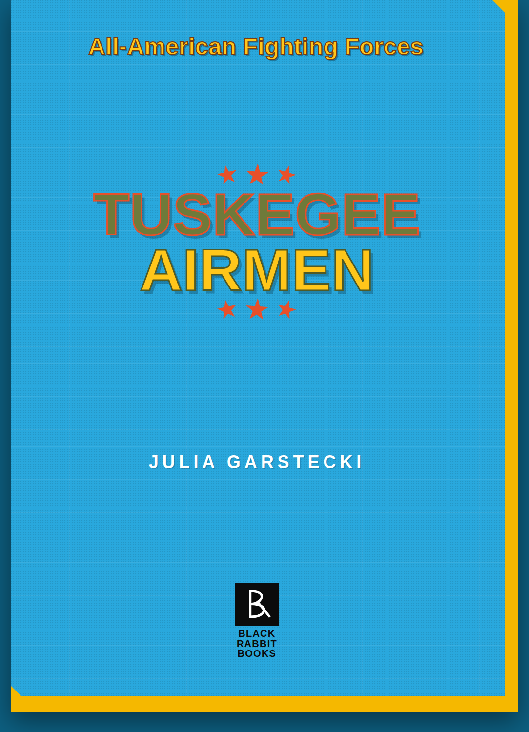All-American Fighting Forces
Tuskegee Airmen
Julia Garstecki
Black Rabbit Books